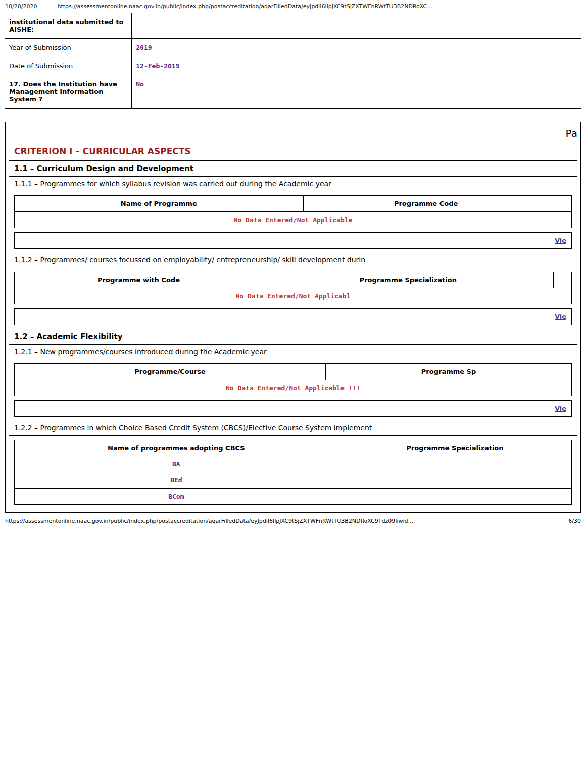10/20/2020 https://assessmentonline.naac.gov.in/public/index.php/postaccreditation/aqarFilledData/eyJpdiI6IlpJXC9tSjZXTWFnRWtTU3B2NDRoXC…
| institutional data submitted to AISHE: | |
| Year of Submission | 2019 |
| Date of Submission | 12-Feb-2019 |
| 17. Does the Institution have Management Information System ? | No |
Pa
CRITERION I – CURRICULAR ASPECTS
1.1 – Curriculum Design and Development
1.1.1 – Programmes for which syllabus revision was carried out during the Academic year
| Name of Programme | Programme Code | |
| --- | --- | --- |
| No Data Entered/Not Applicable |
| Vie |
1.1.2 – Programmes/ courses focussed on employability/ entrepreneurship/ skill development durin
| Programme with Code | Programme Specialization | |
| --- | --- | --- |
| No Data Entered/Not Applicabl |
| Vie |
1.2 – Academic Flexibility
1.2.1 – New programmes/courses introduced during the Academic year
| Programme/Course | Programme Sp |
| --- | --- |
| No Data Entered/Not Applicable !!! |
| Vie |
1.2.2 – Programmes in which Choice Based Credit System (CBCS)/Elective Course System implement
| Name of programmes adopting CBCS | Programme Specialization |
| --- | --- |
| BA | |
| BEd | |
| BCom | |
https://assessmentonline.naac.gov.in/public/index.php/postaccreditation/aqarFilledData/eyJpdiI6IlpJXC9tSjZXTWFnRWtTU3B2NDRoXC9Tdz09Iiwid… 6/30